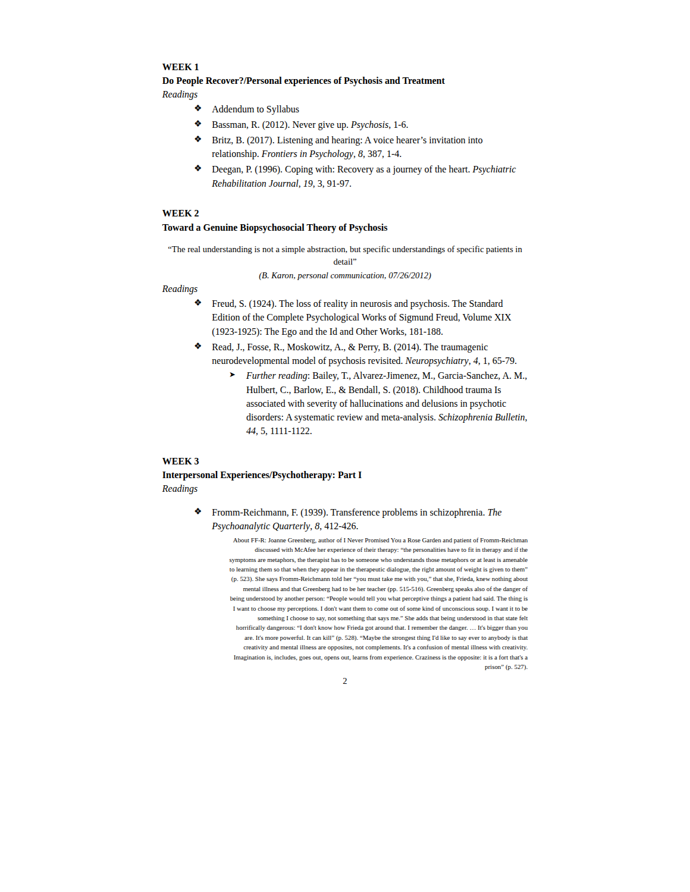WEEK 1
Do People Recover?/Personal experiences of Psychosis and Treatment
Readings
Addendum to Syllabus
Bassman, R. (2012). Never give up. Psychosis, 1-6.
Britz, B. (2017). Listening and hearing: A voice hearer’s invitation into relationship. Frontiers in Psychology, 8, 387, 1-4.
Deegan, P. (1996). Coping with: Recovery as a journey of the heart. Psychiatric Rehabilitation Journal, 19, 3, 91-97.
WEEK 2
Toward a Genuine Biopsychosocial Theory of Psychosis
“The real understanding is not a simple abstraction, but specific understandings of specific patients in detail” (B. Karon, personal communication, 07/26/2012)
Readings
Freud, S. (1924). The loss of reality in neurosis and psychosis. The Standard Edition of the Complete Psychological Works of Sigmund Freud, Volume XIX (1923-1925): The Ego and the Id and Other Works, 181-188.
Read, J., Fosse, R., Moskowitz, A., & Perry, B. (2014). The traumagenic neurodevelopmental model of psychosis revisited. Neuropsychiatry, 4, 1, 65-79.
Further reading: Bailey, T., Alvarez-Jimenez, M., Garcia-Sanchez, A. M., Hulbert, C., Barlow, E., & Bendall, S. (2018). Childhood trauma Is associated with severity of hallucinations and delusions in psychotic disorders: A systematic review and meta-analysis. Schizophrenia Bulletin, 44, 5, 1111-1122.
WEEK 3
Interpersonal Experiences/Psychotherapy: Part I
Readings
Fromm-Reichmann, F. (1939). Transference problems in schizophrenia. The Psychoanalytic Quarterly, 8, 412-426.
About FF-R: Joanne Greenberg, author of I Never Promised You a Rose Garden and patient of Fromm-Reichman discussed with McAfee her experience of their therapy: “the personalities have to fit in therapy and if the symptoms are metaphors, the therapist has to be someone who understands those metaphors or at least is amenable to learning them so that when they appear in the therapeutic dialogue, the right amount of weight is given to them” (p. 523). She says Fromm-Reichmann told her “you must take me with you,” that she, Frieda, knew nothing about mental illness and that Greenberg had to be her teacher (pp. 515-516). Greenberg speaks also of the danger of being understood by another person: “People would tell you what perceptive things a patient had said. The thing is I want to choose my perceptions. I don't want them to come out of some kind of unconscious soup. I want it to be something I choose to say, not something that says me.” She adds that being understood in that state felt horrifically dangerous: “I don't know how Frieda got around that. I remember the danger. … It's bigger than you are. It's more powerful. It can kill” (p. 528). “Maybe the strongest thing I'd like to say ever to anybody is that creativity and mental illness are opposites, not complements. It's a confusion of mental illness with creativity. Imagination is, includes, goes out, opens out, learns from experience. Craziness is the opposite: it is a fort that's a prison” (p. 527).
2